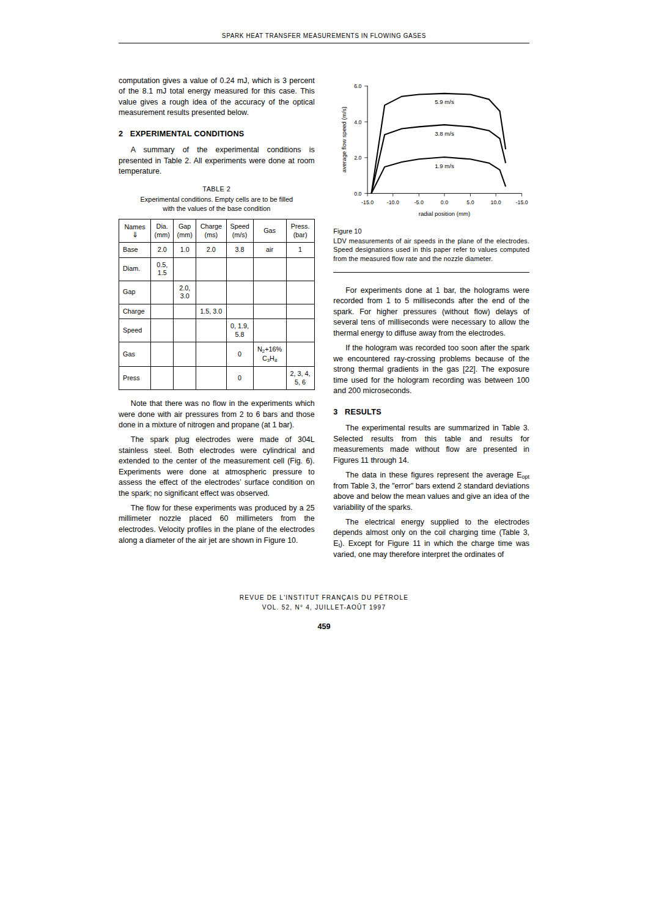SPARK HEAT TRANSFER MEASUREMENTS IN FLOWING GASES
computation gives a value of 0.24 mJ, which is 3 percent of the 8.1 mJ total energy measured for this case. This value gives a rough idea of the accuracy of the optical measurement results presented below.
2 EXPERIMENTAL CONDITIONS
A summary of the experimental conditions is presented in Table 2. All experiments were done at room temperature.
TABLE 2
Experimental conditions. Empty cells are to be filled
with the values of the base condition
| Names ⇓ | Dia. (mm) | Gap (mm) | Charge (ms) | Speed (m/s) | Gas | Press. (bar) |
| --- | --- | --- | --- | --- | --- | --- |
| Base | 2.0 | 1.0 | 2.0 | 3.8 | air | 1 |
| Diam. | 0.5, 1.5 | | | | | |
| Gap | | 2.0, 3.0 | | | | |
| Charge | | | 1.5, 3.0 | | | |
| Speed | | | | 0, 1.9, 5.8 | | |
| Gas | | | | 0 | N 2 +16% C 3 H 8 | |
| Press | | | | 0 | | 2, 3, 4, 5, 6 |
Note that there was no flow in the experiments which were done with air pressures from 2 to 6 bars and those done in a mixture of nitrogen and propane (at 1 bar).
The spark plug electrodes were made of 304L stainless steel. Both electrodes were cylindrical and extended to the center of the measurement cell (Fig. 6). Experiments were done at atmospheric pressure to assess the effect of the electrodes’ surface condition on the spark; no significant effect was observed.
The flow for these experiments was produced by a 25 millimeter nozzle placed 60 millimeters from the electrodes. Velocity profiles in the plane of the electrodes along a diameter of the air jet are shown in Figure 10.
0.0 2.0 4.0 6.0 -15.0 -10.0 -5.0 0.0 5.0 10.0 -15.0 radial position (mm) average flow speed (m/s) 5.9 m/s 3.8 m/s 1.9 m/s
Figure 10
LDV measurements of air speeds in the plane of the electrodes. Speed designations used in this paper refer to values computed from the measured flow rate and the nozzle diameter.
For experiments done at 1 bar, the holograms were recorded from 1 to 5 milliseconds after the end of the spark. For higher pressures (without flow) delays of several tens of milliseconds were necessary to allow the thermal energy to diffuse away from the electrodes.
If the hologram was recorded too soon after the spark we encountered ray-crossing problems because of the strong thermal gradients in the gas [22]. The exposure time used for the hologram recording was between 100 and 200 microseconds.
3 RESULTS
The experimental results are summarized in Table 3. Selected results from this table and results for measurements made without flow are presented in Figures 11 through 14.
The data in these figures represent the average Eopt from Table 3, the "error" bars extend 2 standard deviations above and below the mean values and give an idea of the variability of the sparks.
The electrical energy supplied to the electrodes depends almost only on the coil charging time (Table 3, Et). Except for Figure 11 in which the charge time was varied, one may therefore interpret the ordinates of
REVUE DE L'INSTITUT FRANÇAIS DU PÉTROLE
VOL. 52, N° 4, JUILLET-AOÛT 1997
459